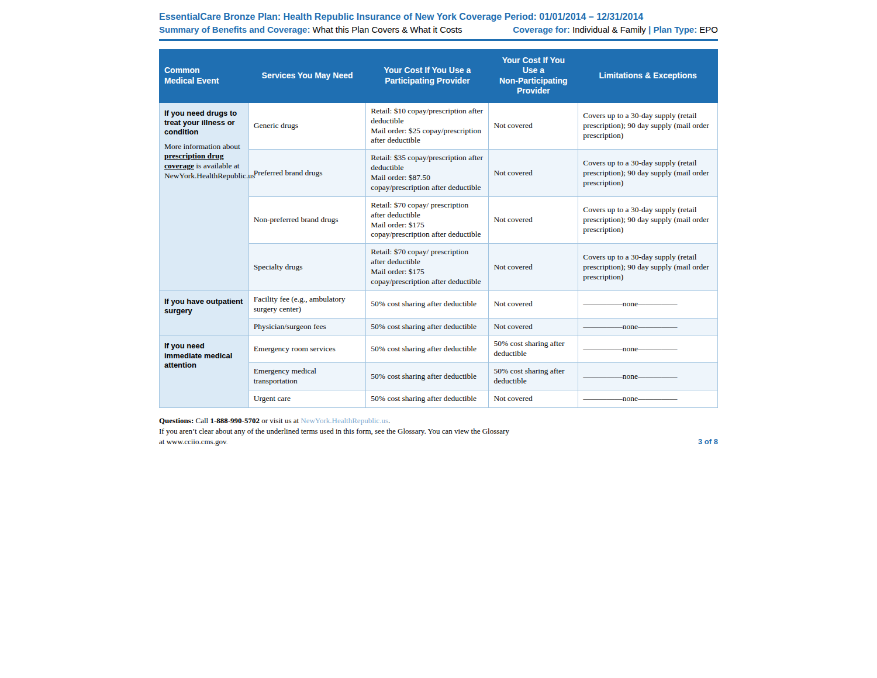EssentialCare Bronze Plan: Health Republic Insurance of New York Coverage Period: 01/01/2014 – 12/31/2014
Summary of Benefits and Coverage: What this Plan Covers & What it Costs
Coverage for: Individual & Family | Plan Type: EPO
| Common Medical Event | Services You May Need | Your Cost If You Use a Participating Provider | Your Cost If You Use a Non-Participating Provider | Limitations & Exceptions |
| --- | --- | --- | --- | --- |
| If you need drugs to treat your illness or condition More information about prescription drug coverage is available at NewYork.HealthRepublic.us | Generic drugs | Retail: $10 copay/prescription after deductible Mail order: $25 copay/prescription after deductible | Not covered | Covers up to a 30-day supply (retail prescription); 90 day supply (mail order prescription) |
| Preferred brand drugs | Retail: $35 copay/prescription after deductible Mail order: $87.50 copay/prescription after deductible | Not covered | Covers up to a 30-day supply (retail prescription); 90 day supply (mail order prescription) |
| Non-preferred brand drugs | Retail: $70 copay/ prescription after deductible Mail order: $175 copay/prescription after deductible | Not covered | Covers up to a 30-day supply (retail prescription); 90 day supply (mail order prescription) |
| Specialty drugs | Retail: $70 copay/ prescription after deductible Mail order: $175 copay/prescription after deductible | Not covered | Covers up to a 30-day supply (retail prescription); 90 day supply (mail order prescription) |
| If you have outpatient surgery | Facility fee (e.g., ambulatory surgery center) | 50% cost sharing after deductible | Not covered | —————none————— |
| Physician/surgeon fees | 50% cost sharing after deductible | Not covered | —————none————— |
| If you need immediate medical attention | Emergency room services | 50% cost sharing after deductible | 50% cost sharing after deductible | —————none————— |
| Emergency medical transportation | 50% cost sharing after deductible | 50% cost sharing after deductible | —————none————— |
| Urgent care | 50% cost sharing after deductible | Not covered | —————none————— |
Questions: Call 1-888-990-5702 or visit us at NewYork.HealthRepublic.us.
If you aren’t clear about any of the underlined terms used in this form, see the Glossary. You can view the Glossary
at www.cciio.cms.gov.
3 of 8